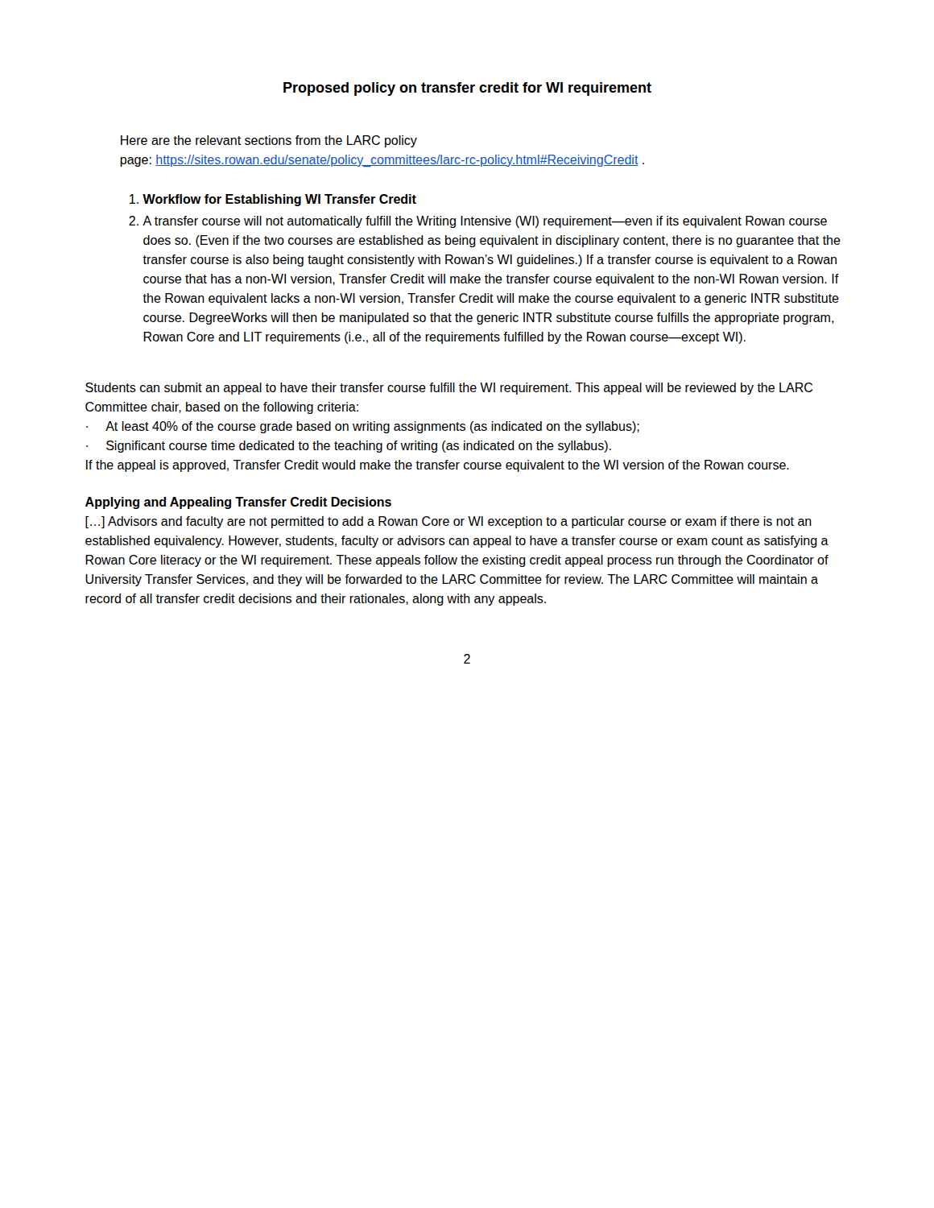Proposed policy on transfer credit for WI requirement
Here are the relevant sections from the LARC policy
page: https://sites.rowan.edu/senate/policy_committees/larc-rc-policy.html#ReceivingCredit .
Workflow for Establishing WI Transfer Credit
A transfer course will not automatically fulfill the Writing Intensive (WI) requirement—even if its equivalent Rowan course does so. (Even if the two courses are established as being equivalent in disciplinary content, there is no guarantee that the transfer course is also being taught consistently with Rowan’s WI guidelines.) If a transfer course is equivalent to a Rowan course that has a non-WI version, Transfer Credit will make the transfer course equivalent to the non-WI Rowan version. If the Rowan equivalent lacks a non-WI version, Transfer Credit will make the course equivalent to a generic INTR substitute course. DegreeWorks will then be manipulated so that the generic INTR substitute course fulfills the appropriate program, Rowan Core and LIT requirements (i.e., all of the requirements fulfilled by the Rowan course—except WI).
Students can submit an appeal to have their transfer course fulfill the WI requirement. This appeal will be reviewed by the LARC Committee chair, based on the following criteria:
·At least 40% of the course grade based on writing assignments (as indicated on the syllabus);
·Significant course time dedicated to the teaching of writing (as indicated on the syllabus).
If the appeal is approved, Transfer Credit would make the transfer course equivalent to the WI version of the Rowan course.
Applying and Appealing Transfer Credit Decisions
[…] Advisors and faculty are not permitted to add a Rowan Core or WI exception to a particular course or exam if there is not an established equivalency. However, students, faculty or advisors can appeal to have a transfer course or exam count as satisfying a Rowan Core literacy or the WI requirement. These appeals follow the existing credit appeal process run through the Coordinator of University Transfer Services, and they will be forwarded to the LARC Committee for review. The LARC Committee will maintain a record of all transfer credit decisions and their rationales, along with any appeals.
2